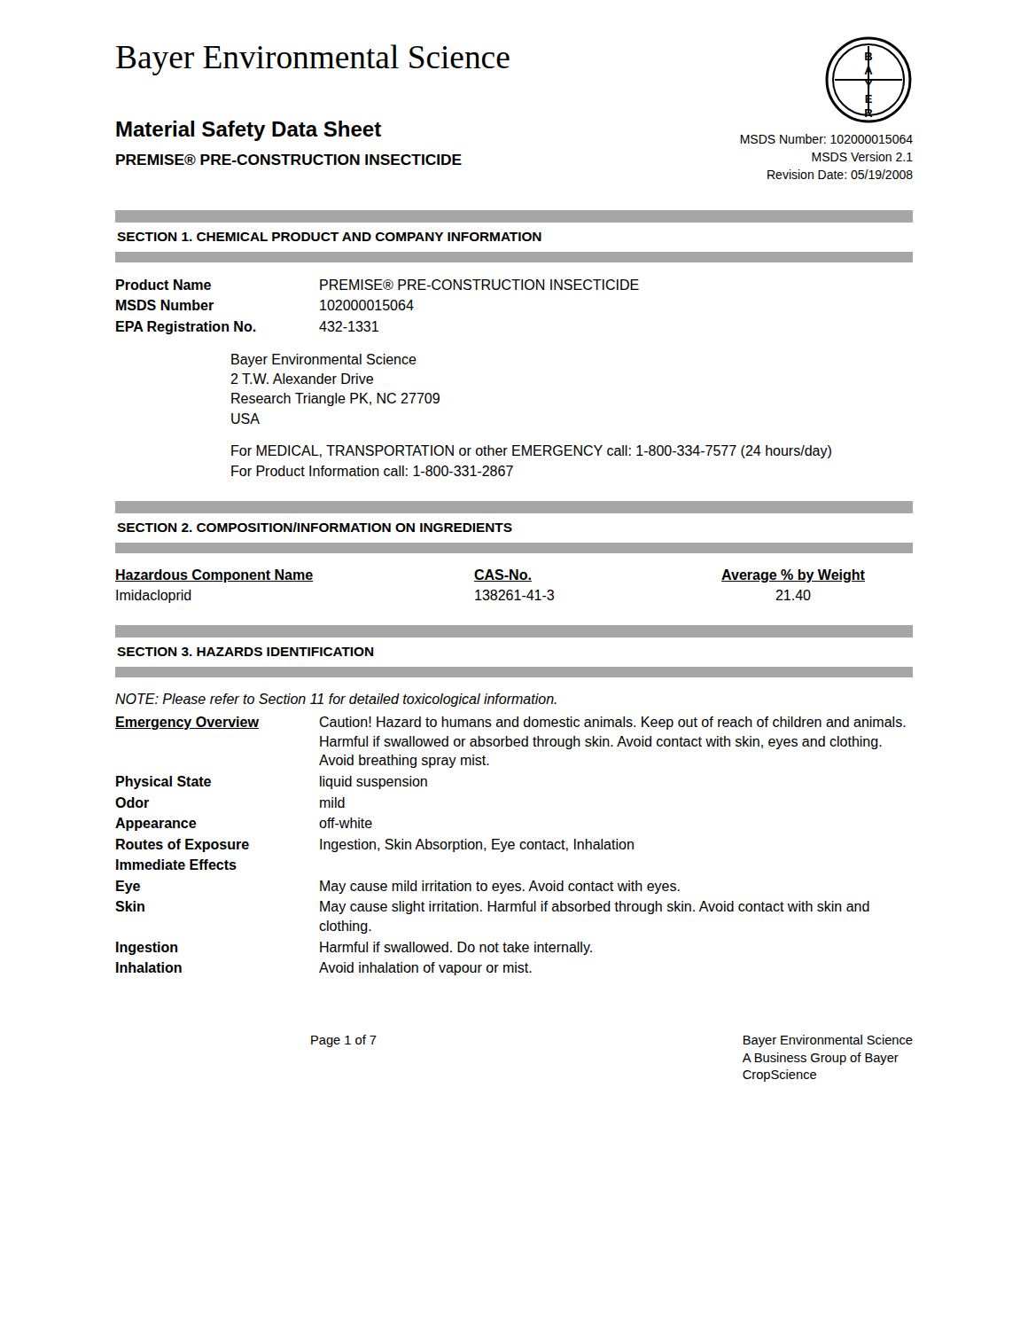B A Y E R
Bayer Environmental Science
Material Safety Data Sheet
PREMISE® PRE-CONSTRUCTION INSECTICIDE
MSDS Number: 102000015064
MSDS Version 2.1
Revision Date: 05/19/2008
SECTION 1. CHEMICAL PRODUCT AND COMPANY INFORMATION
| Product Name | PREMISE® PRE-CONSTRUCTION INSECTICIDE |
| MSDS Number | 102000015064 |
| EPA Registration No. | 432-1331 |
Bayer Environmental Science
2 T.W. Alexander Drive
Research Triangle PK, NC 27709
USA
For MEDICAL, TRANSPORTATION or other EMERGENCY call: 1-800-334-7577 (24 hours/day)
For Product Information call: 1-800-331-2867
SECTION 2. COMPOSITION/INFORMATION ON INGREDIENTS
| Hazardous Component Name | CAS-No. | Average % by Weight |
| --- | --- | --- |
| Imidacloprid | 138261-41-3 | 21.40 |
SECTION 3. HAZARDS IDENTIFICATION
NOTE: Please refer to Section 11 for detailed toxicological information.
| Emergency Overview | Caution! Hazard to humans and domestic animals. Keep out of reach of children and animals. Harmful if swallowed or absorbed through skin. Avoid contact with skin, eyes and clothing. Avoid breathing spray mist. |
| Physical State | liquid suspension |
| Odor | mild |
| Appearance | off-white |
| Routes of Exposure | Ingestion, Skin Absorption, Eye contact, Inhalation |
| Immediate Effects | |
| Eye | May cause mild irritation to eyes. Avoid contact with eyes. |
| Skin | May cause slight irritation. Harmful if absorbed through skin. Avoid contact with skin and clothing. |
| Ingestion | Harmful if swallowed. Do not take internally. |
| Inhalation | Avoid inhalation of vapour or mist. |
Page 1 of 7
Bayer Environmental Science
A Business Group of Bayer
CropScience